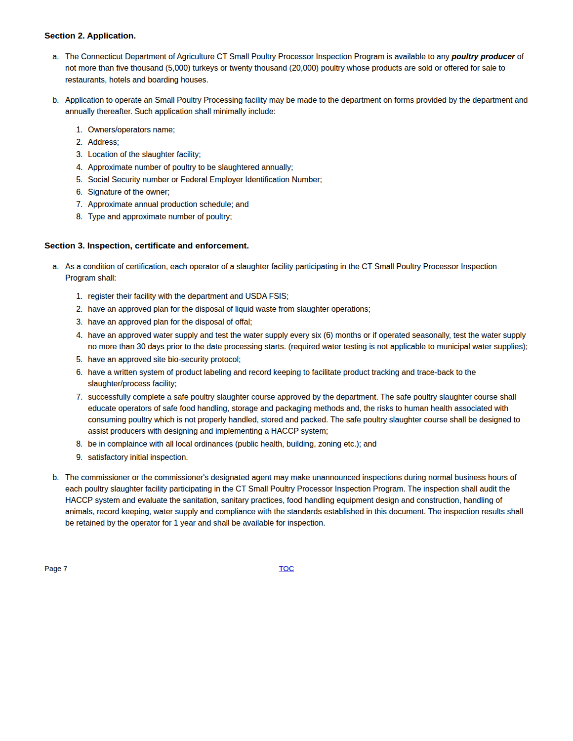Section 2. Application.
The Connecticut Department of Agriculture CT Small Poultry Processor Inspection Program is available to any poultry producer of not more than five thousand (5,000) turkeys or twenty thousand (20,000) poultry whose products are sold or offered for sale to restaurants, hotels and boarding houses.
Application to operate an Small Poultry Processing facility may be made to the department on forms provided by the department and annually thereafter. Such application shall minimally include:
Owners/operators name;
Address;
Location of the slaughter facility;
Approximate number of poultry to be slaughtered annually;
Social Security number or Federal Employer Identification Number;
Signature of the owner;
Approximate annual production schedule; and
Type and approximate number of poultry;
Section 3. Inspection, certificate and enforcement.
As a condition of certification, each operator of a slaughter facility participating in the CT Small Poultry Processor Inspection Program shall:
register their facility with the department and USDA FSIS;
have an approved plan for the disposal of liquid waste from slaughter operations;
have an approved plan for the disposal of offal;
have an approved water supply and test the water supply every six (6) months or if operated seasonally, test the water supply no more than 30 days prior to the date processing starts. (required water testing is not applicable to municipal water supplies);
have an approved site bio-security protocol;
have a written system of product labeling and record keeping to facilitate product tracking and trace-back to the slaughter/process facility;
successfully complete a safe poultry slaughter course approved by the department. The safe poultry slaughter course shall educate operators of safe food handling, storage and packaging methods and, the risks to human health associated with consuming poultry which is not properly handled, stored and packed. The safe poultry slaughter course shall be designed to assist producers with designing and implementing a HACCP system;
be in complaince with all local ordinances (public health, building, zoning etc.); and
satisfactory initial inspection.
The commissioner or the commissioner's designated agent may make unannounced inspections during normal business hours of each poultry slaughter facility participating in the CT Small Poultry Processor Inspection Program. The inspection shall audit the HACCP system and evaluate the sanitation, sanitary practices, food handling equipment design and construction, handling of animals, record keeping, water supply and compliance with the standards established in this document. The inspection results shall be retained by the operator for 1 year and shall be available for inspection.
Page 7 TOC